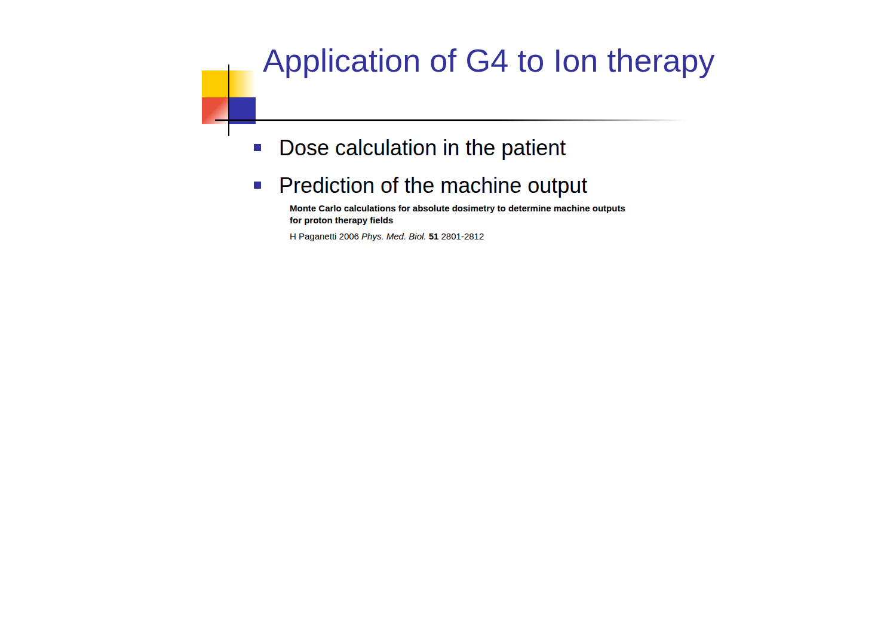Application of G4 to Ion therapy
Dose calculation in the patient
Prediction of the machine output
Monte Carlo calculations for absolute dosimetry to determine machine outputs
for proton therapy fields
H Paganetti 2006 Phys. Med. Biol. 51 2801-2812